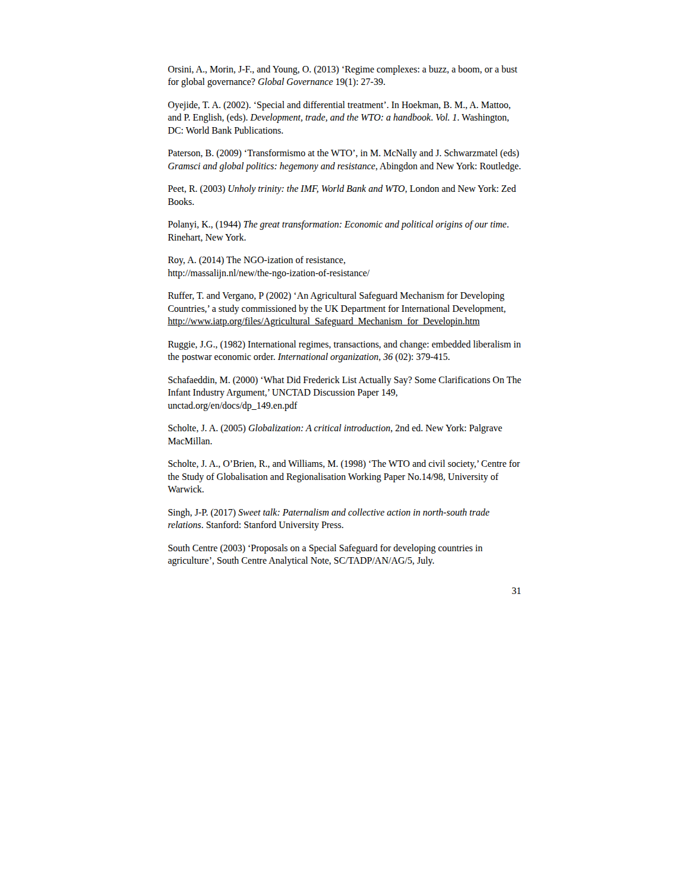Orsini, A., Morin, J-F., and Young, O. (2013) ‘Regime complexes: a buzz, a boom, or a bust for global governance? Global Governance 19(1): 27-39.
Oyejide, T. A. (2002). ‘Special and differential treatment’. In Hoekman, B. M., A. Mattoo, and P. English, (eds). Development, trade, and the WTO: a handbook. Vol. 1. Washington, DC: World Bank Publications.
Paterson, B. (2009) ‘Transformismo at the WTO’, in M. McNally and J. Schwarzmatel (eds) Gramsci and global politics: hegemony and resistance, Abingdon and New York: Routledge.
Peet, R. (2003) Unholy trinity: the IMF, World Bank and WTO, London and New York: Zed Books.
Polanyi, K., (1944) The great transformation: Economic and political origins of our time. Rinehart, New York.
Roy, A. (2014) The NGO-ization of resistance,
http://massalijn.nl/new/the-ngo-ization-of-resistance/
Ruffer, T. and Vergano, P (2002) ‘An Agricultural Safeguard Mechanism for Developing Countries,’ a study commissioned by the UK Department for International Development, http://www.iatp.org/files/Agricultural_Safeguard_Mechanism_for_Developin.htm
Ruggie, J.G., (1982) International regimes, transactions, and change: embedded liberalism in the postwar economic order. International organization, 36 (02): 379-415.
Schafaeddin, M. (2000) ‘What Did Frederick List Actually Say? Some Clarifications On The Infant Industry Argument,’ UNCTAD Discussion Paper 149, unctad.org/en/docs/dp_149.en.pdf
Scholte, J. A. (2005) Globalization: A critical introduction, 2nd ed. New York: Palgrave MacMillan.
Scholte, J. A., O’Brien, R., and Williams, M. (1998) ‘The WTO and civil society,’ Centre for the Study of Globalisation and Regionalisation Working Paper No.14/98, University of Warwick.
Singh, J-P. (2017) Sweet talk: Paternalism and collective action in north-south trade relations. Stanford: Stanford University Press.
South Centre (2003) ‘Proposals on a Special Safeguard for developing countries in agriculture’, South Centre Analytical Note, SC/TADP/AN/AG/5, July.
31